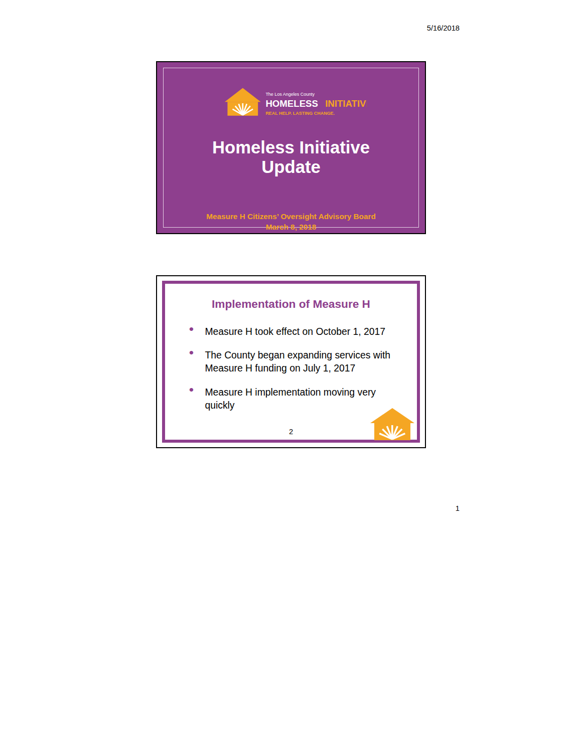5/16/2018
The Los Angeles County HOMELESS INITIATIVE REAL HELP. LASTING CHANGE.
Homeless Initiative
Update
Measure H Citizens’ Oversight Advisory Board
March 8, 2018
Implementation of Measure H
Measure H took effect on October 1, 2017
The County began expanding services with Measure H funding on July 1, 2017
Measure H implementation moving very quickly
2
1